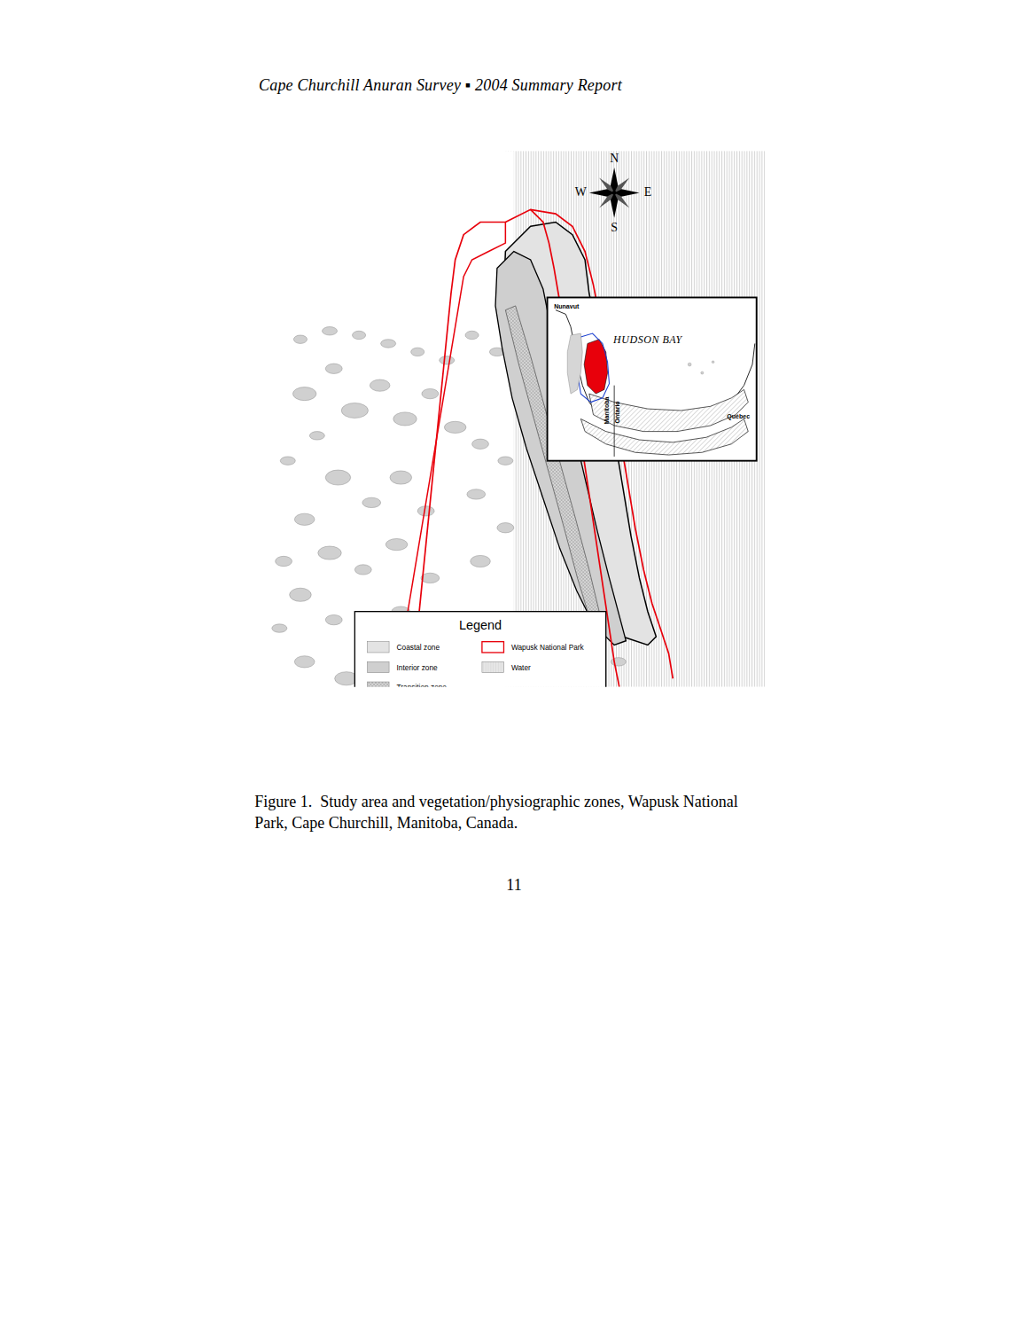Cape Churchill Anuran Survey ▪ 2004 Summary Report
N S W E HUDSON BAY Nunavut Québec Manitoba Ontario Legend Coastal zone Interior zone Transition zone Wapusk National Park Water
Figure 1. Study area and vegetation/physiographic zones, Wapusk National Park, Cape Churchill, Manitoba, Canada.
11